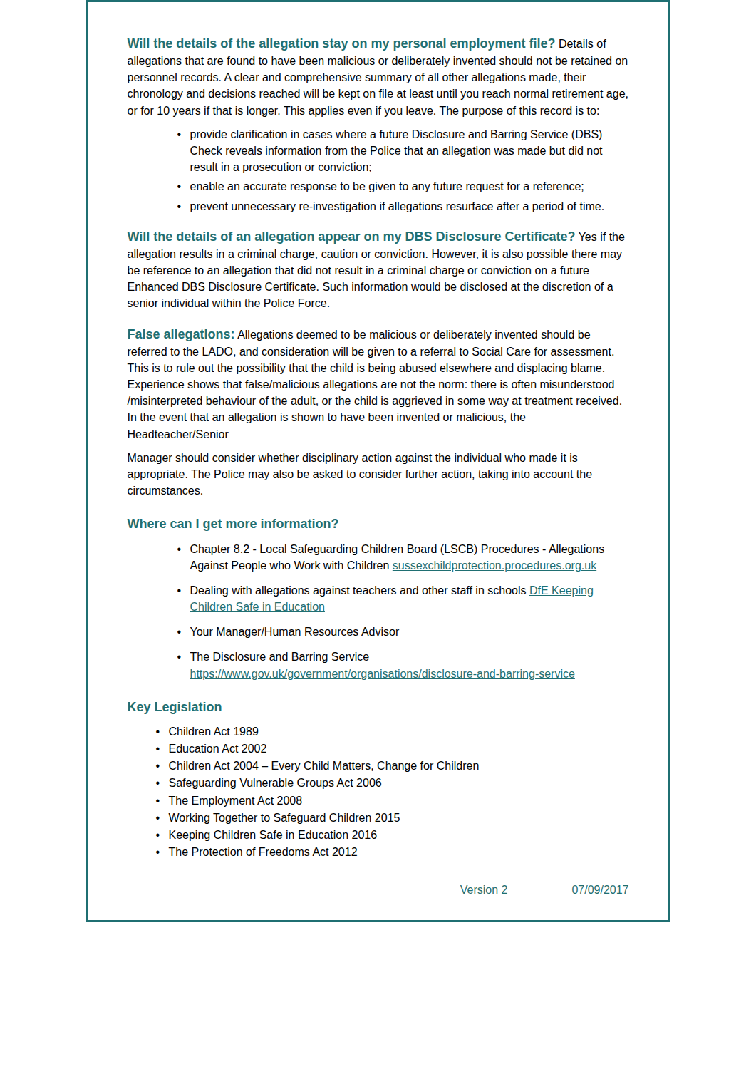Will the details of the allegation stay on my personal employment file? Details of allegations that are found to have been malicious or deliberately invented should not be retained on personnel records. A clear and comprehensive summary of all other allegations made, their chronology and decisions reached will be kept on file at least until you reach normal retirement age, or for 10 years if that is longer. This applies even if you leave. The purpose of this record is to:
provide clarification in cases where a future Disclosure and Barring Service (DBS) Check reveals information from the Police that an allegation was made but did not result in a prosecution or conviction;
enable an accurate response to be given to any future request for a reference;
prevent unnecessary re-investigation if allegations resurface after a period of time.
Will the details of an allegation appear on my DBS Disclosure Certificate? Yes if the allegation results in a criminal charge, caution or conviction. However, it is also possible there may be reference to an allegation that did not result in a criminal charge or conviction on a future Enhanced DBS Disclosure Certificate. Such information would be disclosed at the discretion of a senior individual within the Police Force.
False allegations: Allegations deemed to be malicious or deliberately invented should be referred to the LADO, and consideration will be given to a referral to Social Care for assessment. This is to rule out the possibility that the child is being abused elsewhere and displacing blame. Experience shows that false/malicious allegations are not the norm: there is often misunderstood /misinterpreted behaviour of the adult, or the child is aggrieved in some way at treatment received. In the event that an allegation is shown to have been invented or malicious, the Headteacher/Senior
Manager should consider whether disciplinary action against the individual who made it is appropriate. The Police may also be asked to consider further action, taking into account the circumstances.
Where can I get more information?
Chapter 8.2 - Local Safeguarding Children Board (LSCB) Procedures - Allegations Against People who Work with Children sussexchildprotection.procedures.org.uk
Dealing with allegations against teachers and other staff in schools DfE Keeping Children Safe in Education
Your Manager/Human Resources Advisor
The Disclosure and Barring Service
https://www.gov.uk/government/organisations/disclosure-and-barring-service
Key Legislation
Children Act 1989
Education Act 2002
Children Act 2004 – Every Child Matters, Change for Children
Safeguarding Vulnerable Groups Act 2006
The Employment Act 2008
Working Together to Safeguard Children 2015
Keeping Children Safe in Education 2016
The Protection of Freedoms Act 2012
Version 207/09/2017